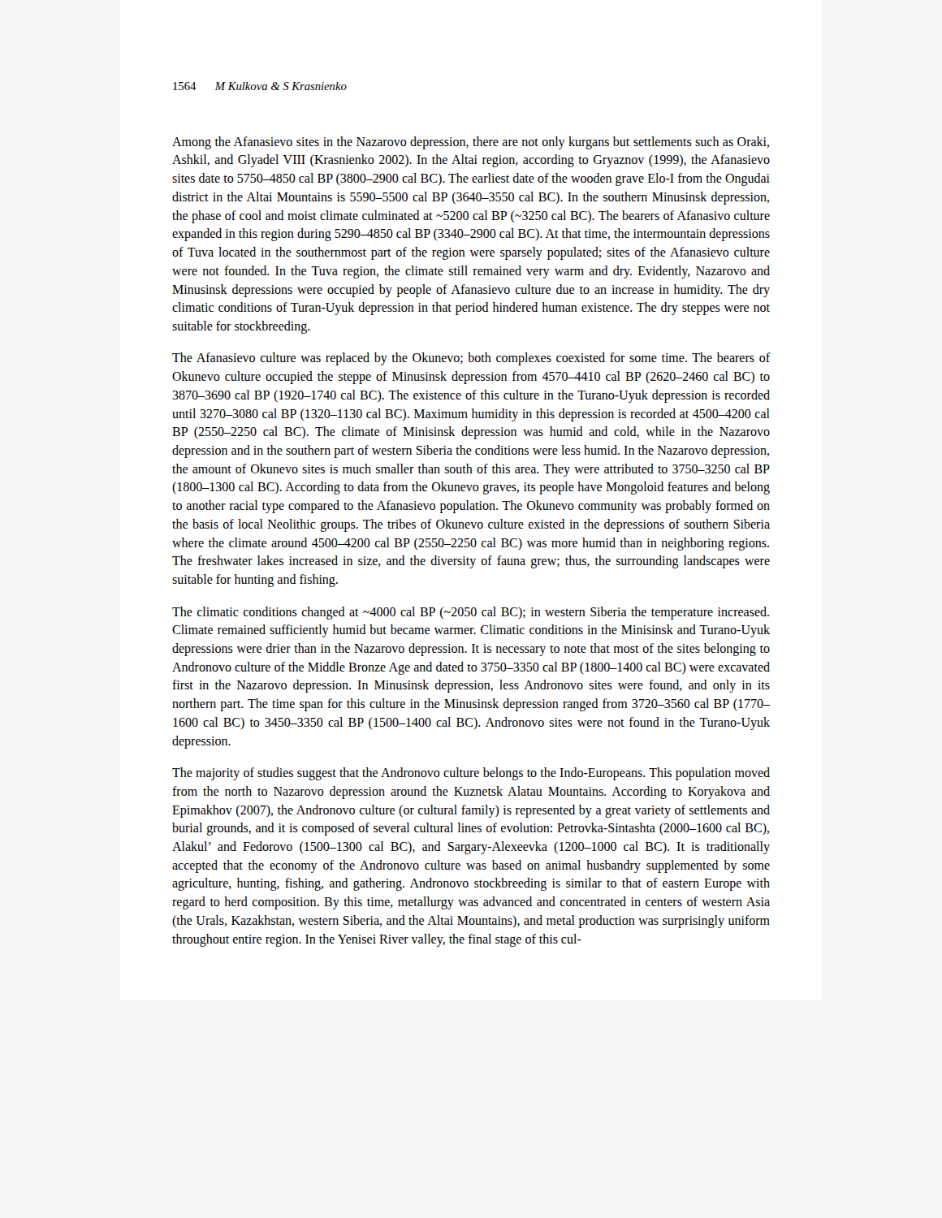1564 M Kulkova & S Krasnienko
Among the Afanasievo sites in the Nazarovo depression, there are not only kurgans but settlements such as Oraki, Ashkil, and Glyadel VIII (Krasnienko 2002). In the Altai region, according to Gryaznov (1999), the Afanasievo sites date to 5750–4850 cal BP (3800–2900 cal BC). The earliest date of the wooden grave Elo-I from the Ongudai district in the Altai Mountains is 5590–5500 cal BP (3640–3550 cal BC). In the southern Minusinsk depression, the phase of cool and moist climate culminated at ~5200 cal BP (~3250 cal BC). The bearers of Afanasivo culture expanded in this region during 5290–4850 cal BP (3340–2900 cal BC). At that time, the intermountain depressions of Tuva located in the southernmost part of the region were sparsely populated; sites of the Afanasievo culture were not founded. In the Tuva region, the climate still remained very warm and dry. Evidently, Nazarovo and Minusinsk depressions were occupied by people of Afanasievo culture due to an increase in humidity. The dry climatic conditions of Turan-Uyuk depression in that period hindered human existence. The dry steppes were not suitable for stockbreeding.
The Afanasievo culture was replaced by the Okunevo; both complexes coexisted for some time. The bearers of Okunevo culture occupied the steppe of Minusinsk depression from 4570–4410 cal BP (2620–2460 cal BC) to 3870–3690 cal BP (1920–1740 cal BC). The existence of this culture in the Turano-Uyuk depression is recorded until 3270–3080 cal BP (1320–1130 cal BC). Maximum humidity in this depression is recorded at 4500–4200 cal BP (2550–2250 cal BC). The climate of Minisinsk depression was humid and cold, while in the Nazarovo depression and in the southern part of western Siberia the conditions were less humid. In the Nazarovo depression, the amount of Okunevo sites is much smaller than south of this area. They were attributed to 3750–3250 cal BP (1800–1300 cal BC). According to data from the Okunevo graves, its people have Mongoloid features and belong to another racial type compared to the Afanasievo population. The Okunevo community was probably formed on the basis of local Neolithic groups. The tribes of Okunevo culture existed in the depressions of southern Siberia where the climate around 4500–4200 cal BP (2550–2250 cal BC) was more humid than in neighboring regions. The freshwater lakes increased in size, and the diversity of fauna grew; thus, the surrounding landscapes were suitable for hunting and fishing.
The climatic conditions changed at ~4000 cal BP (~2050 cal BC); in western Siberia the temperature increased. Climate remained sufficiently humid but became warmer. Climatic conditions in the Minisinsk and Turano-Uyuk depressions were drier than in the Nazarovo depression. It is necessary to note that most of the sites belonging to Andronovo culture of the Middle Bronze Age and dated to 3750–3350 cal BP (1800–1400 cal BC) were excavated first in the Nazarovo depression. In Minusinsk depression, less Andronovo sites were found, and only in its northern part. The time span for this culture in the Minusinsk depression ranged from 3720–3560 cal BP (1770–1600 cal BC) to 3450–3350 cal BP (1500–1400 cal BC). Andronovo sites were not found in the Turano-Uyuk depression.
The majority of studies suggest that the Andronovo culture belongs to the Indo-Europeans. This population moved from the north to Nazarovo depression around the Kuznetsk Alatau Mountains. According to Koryakova and Epimakhov (2007), the Andronovo culture (or cultural family) is represented by a great variety of settlements and burial grounds, and it is composed of several cultural lines of evolution: Petrovka-Sintashta (2000–1600 cal BC), Alakul’ and Fedorovo (1500–1300 cal BC), and Sargary-Alexeevka (1200–1000 cal BC). It is traditionally accepted that the economy of the Andronovo culture was based on animal husbandry supplemented by some agriculture, hunting, fishing, and gathering. Andronovo stockbreeding is similar to that of eastern Europe with regard to herd composition. By this time, metallurgy was advanced and concentrated in centers of western Asia (the Urals, Kazakhstan, western Siberia, and the Altai Mountains), and metal production was surprisingly uniform throughout entire region. In the Yenisei River valley, the final stage of this cul-